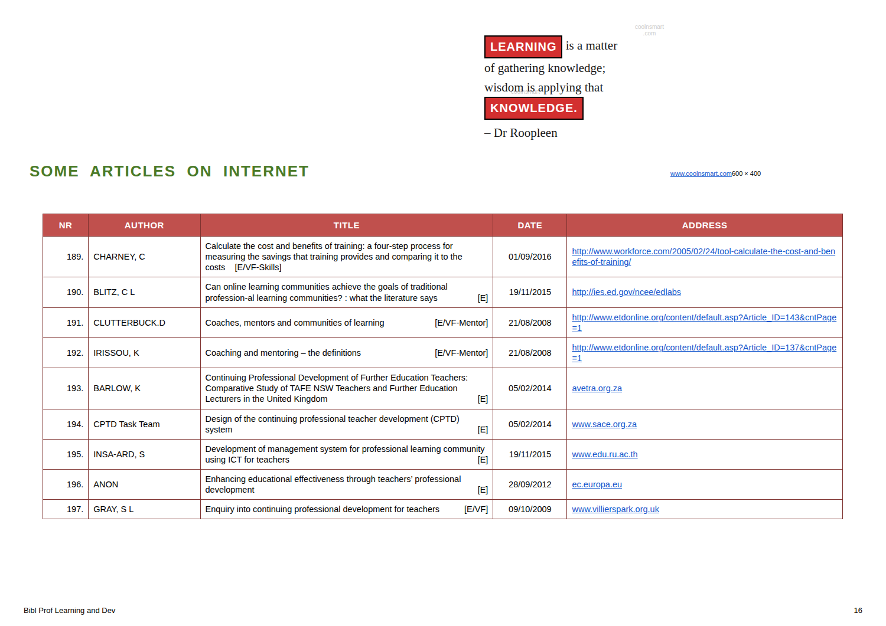coolnsmart
.com
coolnsmart
.com
LEARNING is a matter
of gathering knowledge;
wisdom is applying that
KNOWLEDGE.
– Dr Roopleen
SOME ARTICLES ON INTERNET
www.coolnsmart.com600 × 400
| NR | AUTHOR | TITLE | DATE | ADDRESS |
| --- | --- | --- | --- | --- |
| 189. | CHARNEY, C | Calculate the cost and benefits of training: a four-step process for measuring the savings that training provides and comparing it to the costs [E/VF-Skills] | 01/09/2016 | http://www.workforce.com/2005/02/24/tool-calculate-the-cost-and-benefits-of-training/ |
| 190. | BLITZ, C L | Can online learning communities achieve the goals of traditional profession-al learning communities? : what the literature says [E] | 19/11/2015 | http://ies.ed.gov/ncee/edlabs |
| 191. | CLUTTERBUCK.D | Coaches, mentors and communities of learning [E/VF-Mentor] | 21/08/2008 | http://www.etdonline.org/content/default.asp?Article_ID=143&cntPage=1 |
| 192. | IRISSOU, K | Coaching and mentoring – the definitions [E/VF-Mentor] | 21/08/2008 | http://www.etdonline.org/content/default.asp?Article_ID=137&cntPage=1 |
| 193. | BARLOW, K | Continuing Professional Development of Further Education Teachers: Comparative Study of TAFE NSW Teachers and Further Education Lecturers in the United Kingdom [E] | 05/02/2014 | avetra.org.za |
| 194. | CPTD Task Team | Design of the continuing professional teacher development (CPTD) system [E] | 05/02/2014 | www.sace.org.za |
| 195. | INSA-ARD, S | Development of management system for professional learning community using ICT for teachers [E] | 19/11/2015 | www.edu.ru.ac.th |
| 196. | ANON | Enhancing educational effectiveness through teachers’ professional development [E] | 28/09/2012 | ec.europa.eu |
| 197. | GRAY, S L | Enquiry into continuing professional development for teachers [E/VF] | 09/10/2009 | www.villierspark.org.uk |
Bibl Prof Learning and Dev 16